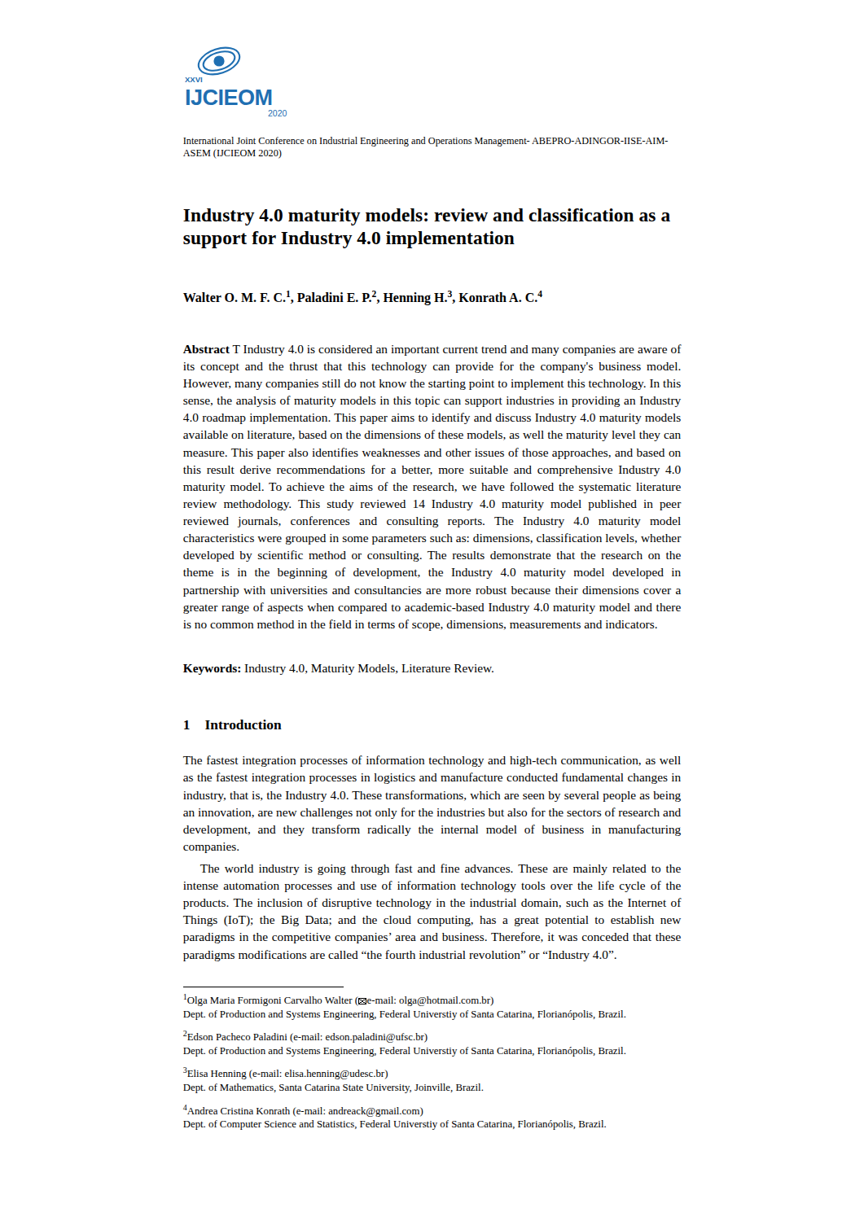XXVI IJCIEOM 2020
International Joint Conference on Industrial Engineering and Operations Management- ABEPRO-ADINGOR-IISE-AIM-ASEM (IJCIEOM 2020)
Industry 4.0 maturity models: review and classification as a support for Industry 4.0 implementation
Walter O. M. F. C.1, Paladini E. P.2, Henning H.3, Konrath A. C.4
Abstract T Industry 4.0 is considered an important current trend and many companies are aware of its concept and the thrust that this technology can provide for the company's business model. However, many companies still do not know the starting point to implement this technology. In this sense, the analysis of maturity models in this topic can support industries in providing an Industry 4.0 roadmap implementation. This paper aims to identify and discuss Industry 4.0 maturity models available on literature, based on the dimensions of these models, as well the maturity level they can measure. This paper also identifies weaknesses and other issues of those approaches, and based on this result derive recommendations for a better, more suitable and comprehensive Industry 4.0 maturity model. To achieve the aims of the research, we have followed the systematic literature review methodology. This study reviewed 14 Industry 4.0 maturity model published in peer reviewed journals, conferences and consulting reports. The Industry 4.0 maturity model characteristics were grouped in some parameters such as: dimensions, classification levels, whether developed by scientific method or consulting. The results demonstrate that the research on the theme is in the beginning of development, the Industry 4.0 maturity model developed in partnership with universities and consultancies are more robust because their dimensions cover a greater range of aspects when compared to academic-based Industry 4.0 maturity model and there is no common method in the field in terms of scope, dimensions, measurements and indicators.
Keywords: Industry 4.0, Maturity Models, Literature Review.
1 Introduction
The fastest integration processes of information technology and high-tech communication, as well as the fastest integration processes in logistics and manufacture conducted fundamental changes in industry, that is, the Industry 4.0. These transformations, which are seen by several people as being an innovation, are new challenges not only for the industries but also for the sectors of research and development, and they transform radically the internal model of business in manufacturing companies.
The world industry is going through fast and fine advances. These are mainly related to the intense automation processes and use of information technology tools over the life cycle of the products. The inclusion of disruptive technology in the industrial domain, such as the Internet of Things (IoT); the Big Data; and the cloud computing, has a great potential to establish new paradigms in the competitive companies’ area and business. Therefore, it was conceded that these paradigms modifications are called “the fourth industrial revolution” or “Industry 4.0”.
1Olga Maria Formigoni Carvalho Walter ( e-mail: olga@hotmail.com.br) Dept. of Production and Systems Engineering, Federal Universtiy of Santa Catarina, Florianópolis, Brazil.
2Edson Pacheco Paladini (e-mail: edson.paladini@ufsc.br) Dept. of Production and Systems Engineering, Federal Universtiy of Santa Catarina, Florianópolis, Brazil.
3Elisa Henning (e-mail: elisa.henning@udesc.br) Dept. of Mathematics, Santa Catarina State University, Joinville, Brazil.
4Andrea Cristina Konrath (e-mail: andreack@gmail.com) Dept. of Computer Science and Statistics, Federal Universtiy of Santa Catarina, Florianópolis, Brazil.